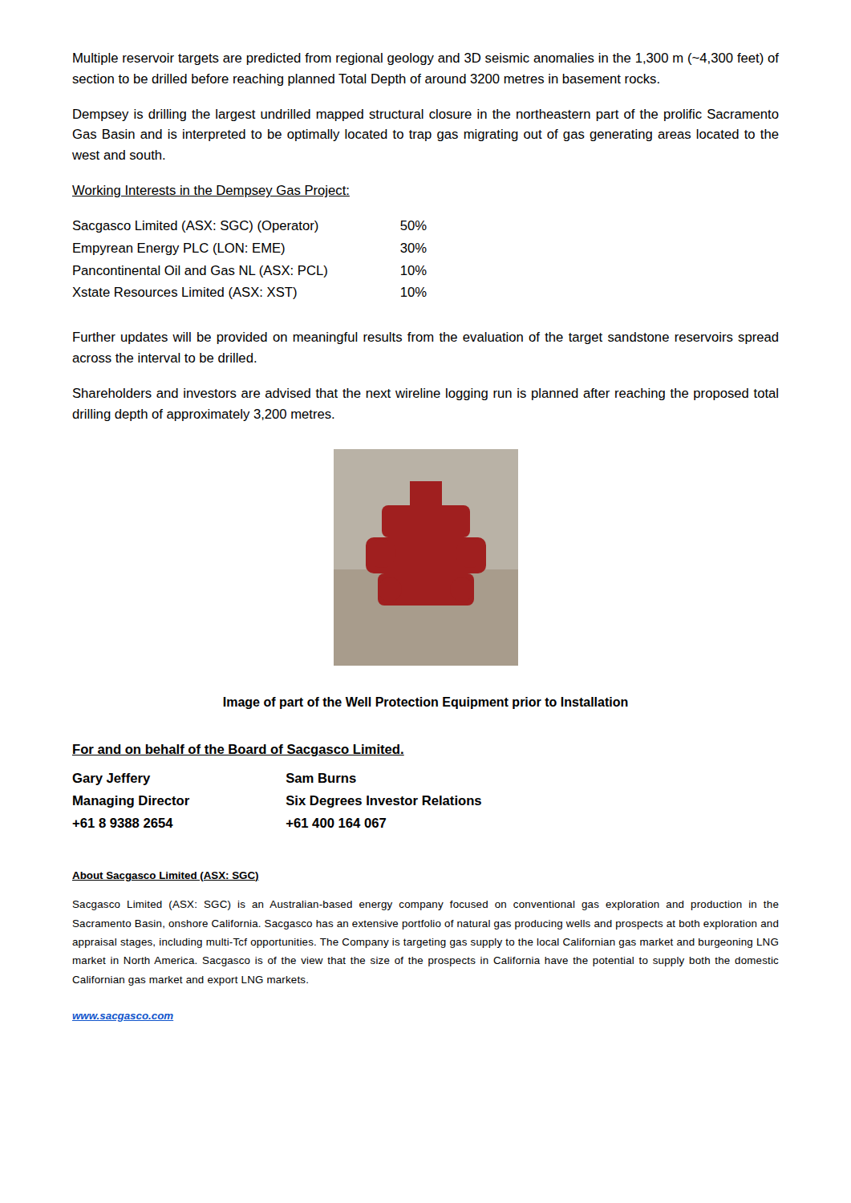Multiple reservoir targets are predicted from regional geology and 3D seismic anomalies in the 1,300 m (~4,300 feet) of section to be drilled before reaching planned Total Depth of around 3200 metres in basement rocks.
Dempsey is drilling the largest undrilled mapped structural closure in the northeastern part of the prolific Sacramento Gas Basin and is interpreted to be optimally located to trap gas migrating out of gas generating areas located to the west and south.
Working Interests in the Dempsey Gas Project:
| Sacgasco Limited (ASX: SGC) (Operator) | 50% |
| Empyrean Energy PLC (LON: EME) | 30% |
| Pancontinental Oil and Gas NL (ASX: PCL) | 10% |
| Xstate Resources Limited (ASX: XST) | 10% |
Further updates will be provided on meaningful results from the evaluation of the target sandstone reservoirs spread across the interval to be drilled.
Shareholders and investors are advised that the next wireline logging run is planned after reaching the proposed total drilling depth of approximately 3,200 metres.
Image of part of the Well Protection Equipment prior to Installation
For and on behalf of the Board of Sacgasco Limited.
| Gary Jeffery | Sam Burns |
| Managing Director | Six Degrees Investor Relations |
| +61 8 9388 2654 | +61 400 164 067 |
About Sacgasco Limited (ASX: SGC)
Sacgasco Limited (ASX: SGC) is an Australian-based energy company focused on conventional gas exploration and production in the Sacramento Basin, onshore California. Sacgasco has an extensive portfolio of natural gas producing wells and prospects at both exploration and appraisal stages, including multi-Tcf opportunities. The Company is targeting gas supply to the local Californian gas market and burgeoning LNG market in North America. Sacgasco is of the view that the size of the prospects in California have the potential to supply both the domestic Californian gas market and export LNG markets.
www.sacgasco.com